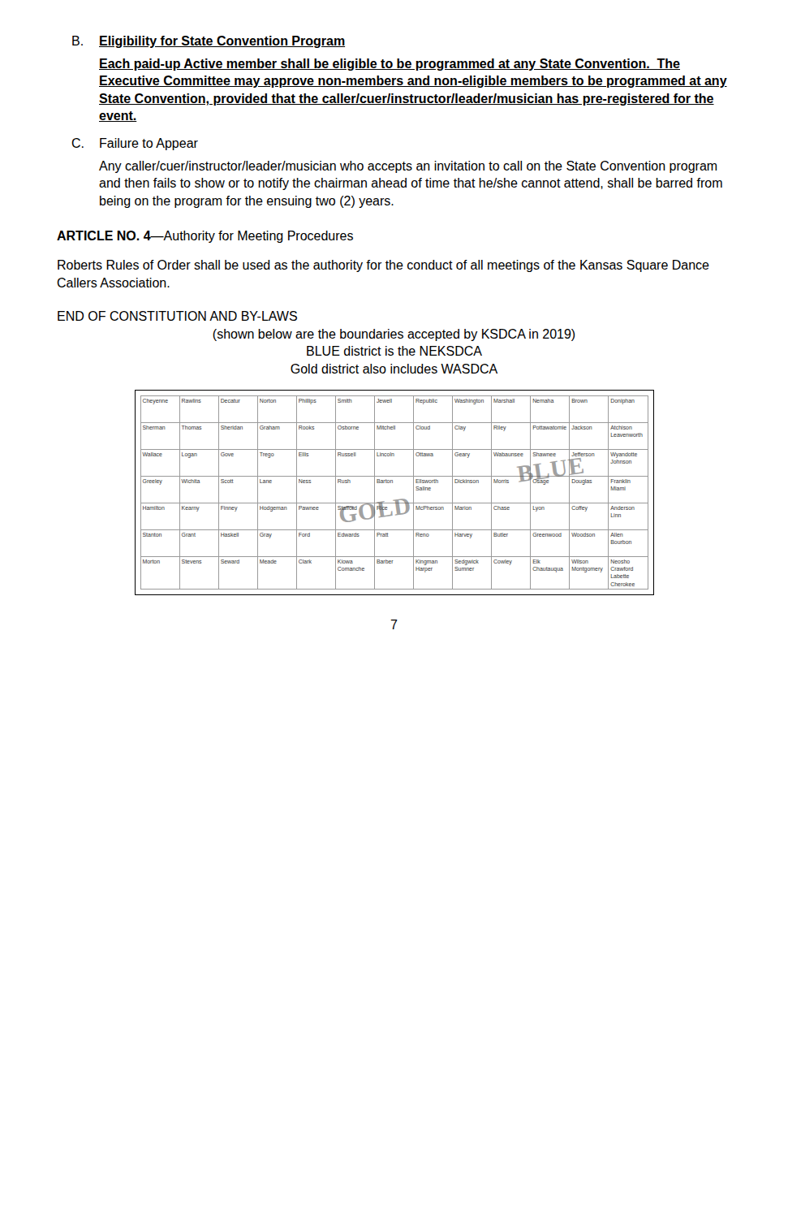B.
Eligibility for State Convention Program
Each paid-up Active member shall be eligible to be programmed at any State Convention. The Executive Committee may approve non-members and non-eligible members to be programmed at any State Convention, provided that the caller/cuer/instructor/leader/musician has pre-registered for the event.
C.
Failure to Appear
Any caller/cuer/instructor/leader/musician who accepts an invitation to call on the State Convention program and then fails to show or to notify the chairman ahead of time that he/she cannot attend, shall be barred from being on the program for the ensuing two (2) years.
ARTICLE NO. 4—Authority for Meeting Procedures
Roberts Rules of Order shall be used as the authority for the conduct of all meetings of the Kansas Square Dance Callers Association.
END OF CONSTITUTION AND BY-LAWS
(shown below are the boundaries accepted by KSDCA in 2019)
BLUE district is the NEKSDCA
Gold district also includes WASDCA
BLUE GOLD
| Cheyenne | Rawlins | Decatur | Norton | Phillips | Smith | Jewell | Republic | Washington | Marshall | Nemaha | Brown | Doniphan |
| Sherman | Thomas | Sheridan | Graham | Rooks | Osborne | Mitchell | Cloud | Clay | Riley | Pottawatomie | Jackson | Atchison Leavenworth |
| Wallace | Logan | Gove | Trego | Ellis | Russell | Lincoln | Ottawa | Geary | Wabaunsee | Shawnee | Jefferson | Wyandotte Johnson |
| Greeley | Wichita | Scott | Lane | Ness | Rush | Barton | Ellsworth Saline | Dickinson | Morris | Osage | Douglas | Franklin Miami |
| Hamilton | Kearny | Finney | Hodgeman | Pawnee | Stafford | Rice | McPherson | Marion | Chase | Lyon | Coffey | Anderson Linn |
| Stanton | Grant | Haskell | Gray | Ford | Edwards | Pratt | Reno | Harvey | Butler | Greenwood | Woodson | Allen Bourbon |
| Morton | Stevens | Seward | Meade | Clark | Kiowa Comanche | Barber | Kingman Harper | Sedgwick Sumner | Cowley | Elk Chautauqua | Wilson Montgomery | Neosho Crawford Labette Cherokee |
7